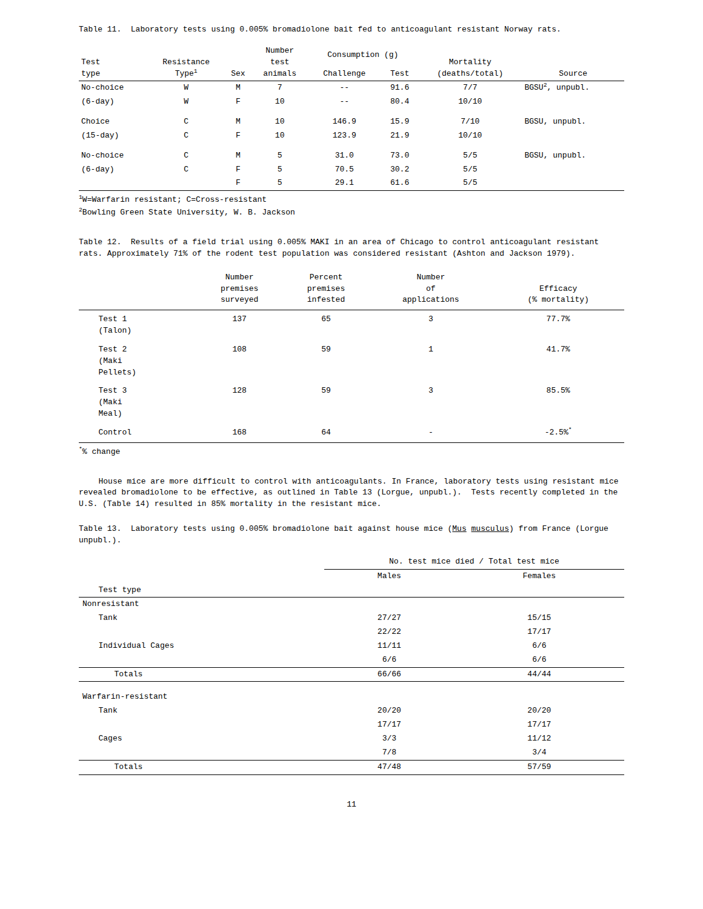Table 11. Laboratory tests using 0.005% bromadiolone bait fed to anticoagulant resistant Norway rats.
| Test type | Resistance Type 1 | Sex | Number test animals | Consumption (g) | Mortality (deaths/total) | Source |
| --- | --- | --- | --- | --- | --- | --- |
| Challenge | Test |
| No-choice | W | M | 7 | -- | 91.6 | 7/7 | BGSU 2 , unpubl. |
| (6-day) | W | F | 10 | -- | 80.4 | 10/10 | |
| Choice | C | M | 10 | 146.9 | 15.9 | 7/10 | BGSU, unpubl. |
| (15-day) | C | F | 10 | 123.9 | 21.9 | 10/10 | |
| No-choice | C | M | 5 | 31.0 | 73.0 | 5/5 | BGSU, unpubl. |
| (6-day) | C | F | 5 | 70.5 | 30.2 | 5/5 | |
| | | F | 5 | 29.1 | 61.6 | 5/5 | |
1W=Warfarin resistant; C=Cross-resistant
2Bowling Green State University, W. B. Jackson
Table 12. Results of a field trial using 0.005% MAKI in an area of Chicago to control anticoagulant resistant rats. Approximately 71% of the rodent test population was considered resistant (Ashton and Jackson 1979).
| | Number premises surveyed | Percent premises infested | Number of applications | Efficacy (% mortality) |
| --- | --- | --- | --- | --- |
| Test 1 (Talon) | 137 | 65 | 3 | 77.7% |
| Test 2 (Maki Pellets) | 108 | 59 | 1 | 41.7% |
| Test 3 (Maki Meal) | 128 | 59 | 3 | 85.5% |
| Control | 168 | 64 | - | -2.5% * |
*% change
House mice are more difficult to control with anticoagulants. In France, laboratory tests using resistant mice revealed bromadiolone to be effective, as outlined in Table 13 (Lorgue, unpubl.). Tests recently completed in the U.S. (Table 14) resulted in 85% mortality in the resistant mice.
Table 13. Laboratory tests using 0.005% bromadiolone bait against house mice (Mus musculus) from France (Lorgue unpubl.).
| | No. test mice died / Total test mice |
| --- | --- |
| Males | Females |
| Test type | | |
| Nonresistant | | |
| Tank | 27/27 | 15/15 |
| | 22/22 | 17/17 |
| Individual Cages | 11/11 | 6/6 |
| | 6/6 | 6/6 |
| Totals | 66/66 | 44/44 |
| Warfarin-resistant | | |
| Tank | 20/20 | 20/20 |
| | 17/17 | 17/17 |
| Cages | 3/3 | 11/12 |
| | 7/8 | 3/4 |
| Totals | 47/48 | 57/59 |
11